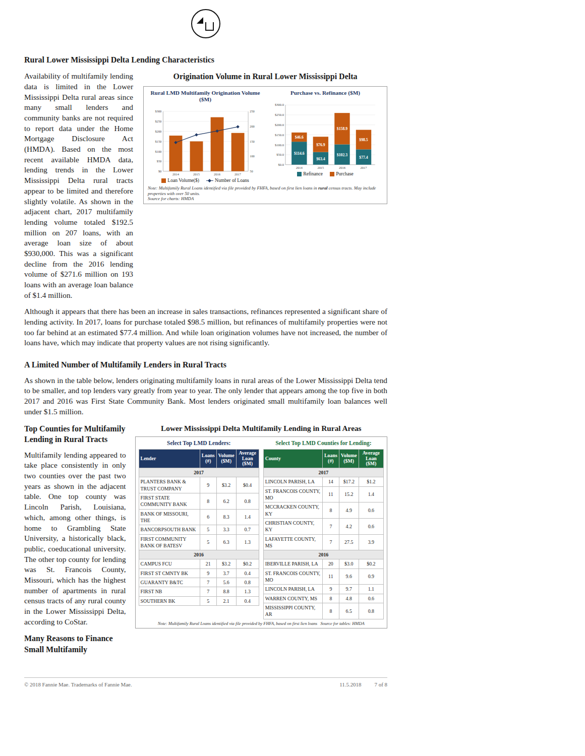Rural Lower Mississippi Delta Lending Characteristics
Availability of multifamily lending data is limited in the Lower Mississippi Delta rural areas since many small lenders and community banks are not required to report data under the Home Mortgage Disclosure Act (HMDA). Based on the most recent available HMDA data, lending trends in the Lower Mississippi Delta rural tracts appear to be limited and therefore slightly volatile. As shown in the adjacent chart, 2017 multifamily lending volume totaled $192.5 million on 207 loans, with an average loan size of about $930,000. This was a significant decline from the 2016 lending volume of $271.6 million on 193 loans with an average loan balance of $1.4 million.
Origination Volume in Rural Lower Mississippi Delta
Rural LMD Multifamily Origination Volume ($M)
$300 $250 $200 $150 $100 $50 $0 250 200 150 100 50 2014 2015 2016 2017
Loan Volume($) Number of Loans
Purchase vs. Refinance ($M)
$300.0 $250.0 $200.0 $150.0 $100.0 $50.0 $0.0 $114.6 $46.6 $63.4 $76.9 $102.3 $158.9 $77.4 $98.5 2014 2015 2016 2017
Refinance Purchase
Note: Multifamily Rural Loans identified via file provided by FHFA, based on first lien loans in rural census tracts. May include properties with over 50 units.
Source for charts: HMDA
Although it appears that there has been an increase in sales transactions, refinances represented a significant share of lending activity. In 2017, loans for purchase totaled $98.5 million, but refinances of multifamily properties were not too far behind at an estimated $77.4 million. And while loan origination volumes have not increased, the number of loans have, which may indicate that property values are not rising significantly.
A Limited Number of Multifamily Lenders in Rural Tracts
As shown in the table below, lenders originating multifamily loans in rural areas of the Lower Mississippi Delta tend to be smaller, and top lenders vary greatly from year to year. The only lender that appears among the top five in both 2017 and 2016 was First State Community Bank. Most lenders originated small multifamily loan balances well under $1.5 million.
Top Counties for Multifamily Lending in Rural Tracts
Multifamily lending appeared to take place consistently in only two counties over the past two years as shown in the adjacent table. One top county was Lincoln Parish, Louisiana, which, among other things, is home to Grambling State University, a historically black, public, coeducational university. The other top county for lending was St. Francois County, Missouri, which has the highest number of apartments in rural census tracts of any rural county in the Lower Mississippi Delta, according to CoStar.
Many Reasons to Finance Small Multifamily
Lower Mississippi Delta Multifamily Lending in Rural Areas
Select Top LMD Lenders:
| Lender | Loans (#) | Volume ($M) | Average Loan ($M) |
| --- | --- | --- | --- |
| 2017 |
| PLANTERS BANK & TRUST COMPANY | 9 | $3.2 | $0.4 |
| FIRST STATE COMMUNITY BANK | 8 | 6.2 | 0.8 |
| BANK OF MISSOURI, THE | 6 | 8.3 | 1.4 |
| BANCORPSOUTH BANK | 5 | 3.3 | 0.7 |
| FIRST COMMUNITY BANK OF BATESV | 5 | 6.3 | 1.3 |
| 2016 |
| CAMPUS FCU | 21 | $3.2 | $0.2 |
| FIRST ST CMNTY BK | 9 | 3.7 | 0.4 |
| GUARANTY B&TC | 7 | 5.6 | 0.8 |
| FIRST NB | 7 | 8.8 | 1.3 |
| SOUTHERN BK | 5 | 2.1 | 0.4 |
Select Top LMD Counties for Lending:
| County | Loans (#) | Volume ($M) | Average Loan ($M) |
| --- | --- | --- | --- |
| 2017 |
| LINCOLN PARISH, LA | 14 | $17.2 | $1.2 |
| ST. FRANCOIS COUNTY, MO | 11 | 15.2 | 1.4 |
| MCCRACKEN COUNTY, KY | 8 | 4.9 | 0.6 |
| CHRISTIAN COUNTY, KY | 7 | 4.2 | 0.6 |
| LAFAYETTE COUNTY, MS | 7 | 27.5 | 3.9 |
| 2016 |
| IBERVILLE PARISH, LA | 20 | $3.0 | $0.2 |
| ST. FRANCOIS COUNTY, MO | 11 | 9.6 | 0.9 |
| LINCOLN PARISH, LA | 9 | 9.7 | 1.1 |
| WARREN COUNTY, MS | 8 | 4.8 | 0.6 |
| MISSISSIPPI COUNTY, AR | 8 | 6.5 | 0.8 |
Note: Multifamily Rural Loans identified via file provided by FHFA, based on first lien loans Source for tables: HMDA
© 2018 Fannie Mae. Trademarks of Fannie Mae.
11.5.20187 of 8